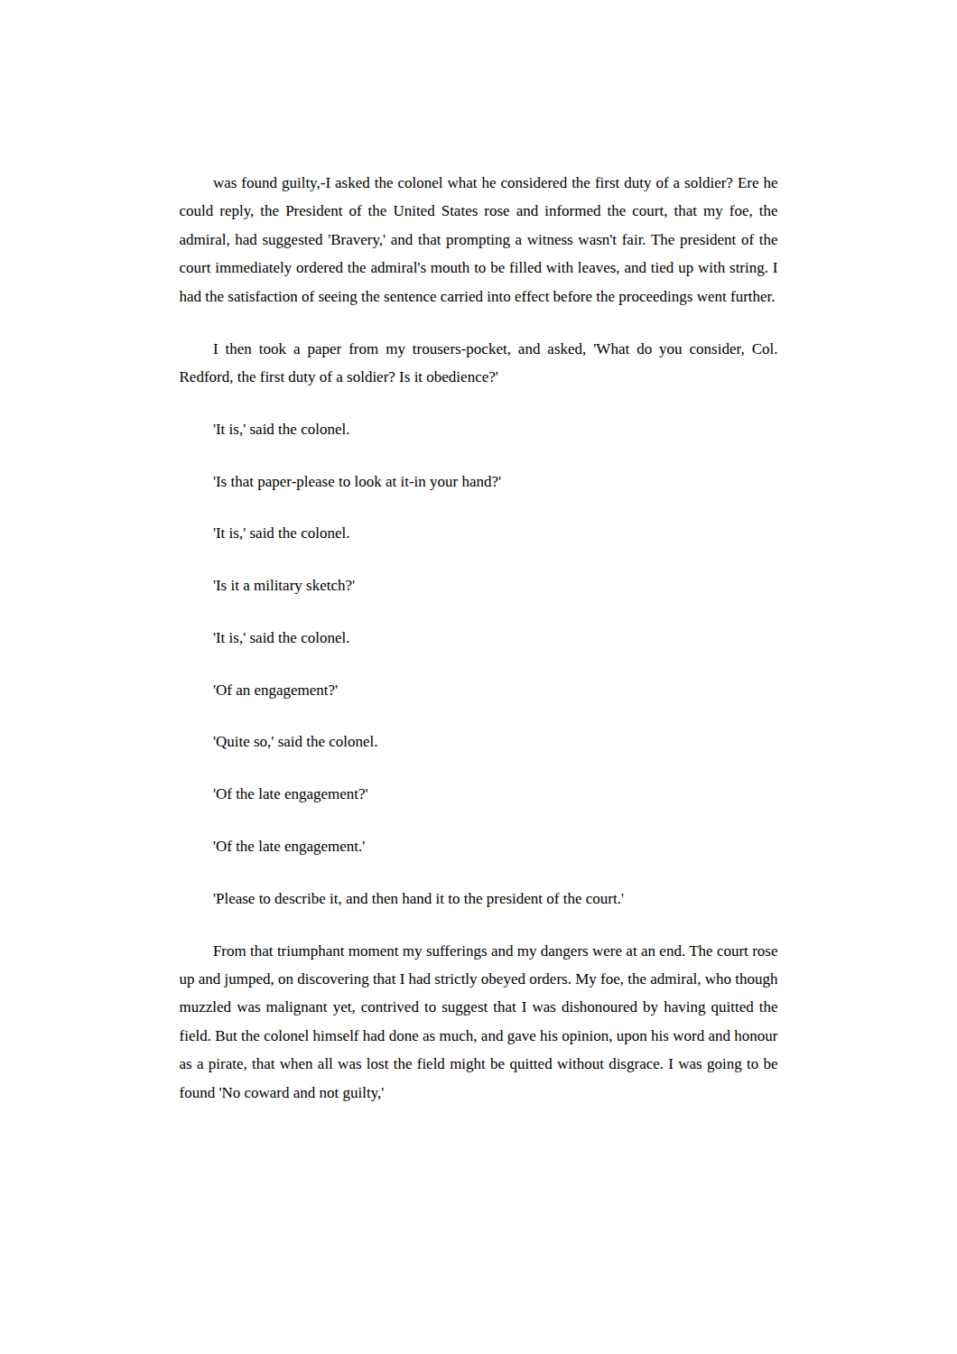was found guilty,-I asked the colonel what he considered the first duty of a soldier? Ere he could reply, the President of the United States rose and informed the court, that my foe, the admiral, had suggested 'Bravery,' and that prompting a witness wasn't fair. The president of the court immediately ordered the admiral's mouth to be filled with leaves, and tied up with string. I had the satisfaction of seeing the sentence carried into effect before the proceedings went further.
I then took a paper from my trousers-pocket, and asked, 'What do you consider, Col. Redford, the first duty of a soldier? Is it obedience?'
'It is,' said the colonel.
'Is that paper-please to look at it-in your hand?'
'It is,' said the colonel.
'Is it a military sketch?'
'It is,' said the colonel.
'Of an engagement?'
'Quite so,' said the colonel.
'Of the late engagement?'
'Of the late engagement.'
'Please to describe it, and then hand it to the president of the court.'
From that triumphant moment my sufferings and my dangers were at an end. The court rose up and jumped, on discovering that I had strictly obeyed orders. My foe, the admiral, who though muzzled was malignant yet, contrived to suggest that I was dishonoured by having quitted the field. But the colonel himself had done as much, and gave his opinion, upon his word and honour as a pirate, that when all was lost the field might be quitted without disgrace. I was going to be found 'No coward and not guilty,'